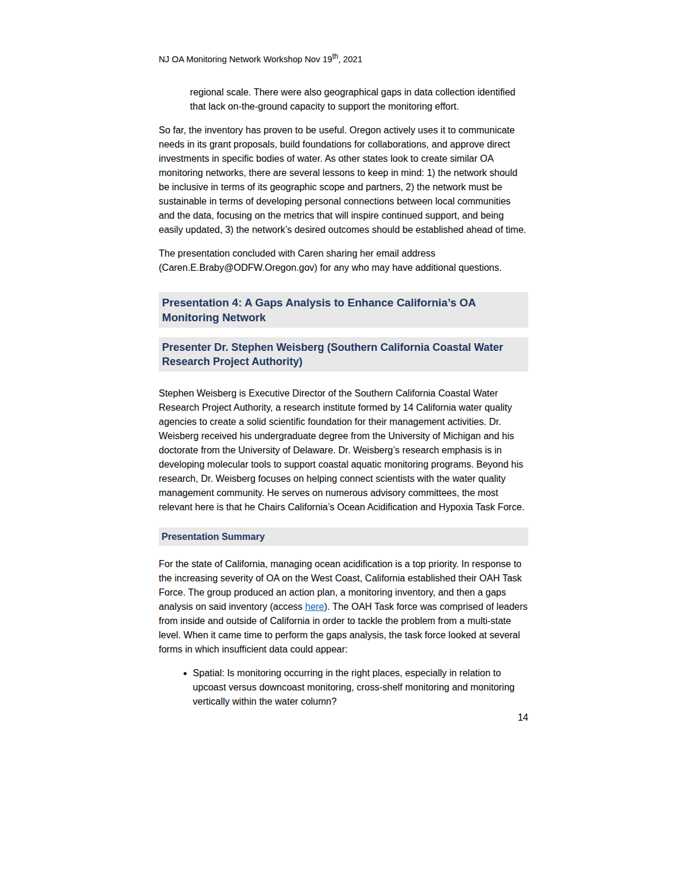NJ OA Monitoring Network Workshop Nov 19th, 2021
regional scale. There were also geographical gaps in data collection identified that lack on-the-ground capacity to support the monitoring effort.
So far, the inventory has proven to be useful. Oregon actively uses it to communicate needs in its grant proposals, build foundations for collaborations, and approve direct investments in specific bodies of water. As other states look to create similar OA monitoring networks, there are several lessons to keep in mind: 1) the network should be inclusive in terms of its geographic scope and partners, 2) the network must be sustainable in terms of developing personal connections between local communities and the data, focusing on the metrics that will inspire continued support, and being easily updated, 3) the network’s desired outcomes should be established ahead of time.
The presentation concluded with Caren sharing her email address (Caren.E.Braby@ODFW.Oregon.gov) for any who may have additional questions.
Presentation 4: A Gaps Analysis to Enhance California’s OA Monitoring Network
Presenter Dr. Stephen Weisberg (Southern California Coastal Water Research Project Authority)
Stephen Weisberg is Executive Director of the Southern California Coastal Water Research Project Authority, a research institute formed by 14 California water quality agencies to create a solid scientific foundation for their management activities. Dr. Weisberg received his undergraduate degree from the University of Michigan and his doctorate from the University of Delaware. Dr. Weisberg’s research emphasis is in developing molecular tools to support coastal aquatic monitoring programs. Beyond his research, Dr. Weisberg focuses on helping connect scientists with the water quality management community. He serves on numerous advisory committees, the most relevant here is that he Chairs California’s Ocean Acidification and Hypoxia Task Force.
Presentation Summary
For the state of California, managing ocean acidification is a top priority. In response to the increasing severity of OA on the West Coast, California established their OAH Task Force. The group produced an action plan, a monitoring inventory, and then a gaps analysis on said inventory (access here). The OAH Task force was comprised of leaders from inside and outside of California in order to tackle the problem from a multi-state level. When it came time to perform the gaps analysis, the task force looked at several forms in which insufficient data could appear:
Spatial: Is monitoring occurring in the right places, especially in relation to upcoast versus downcoast monitoring, cross-shelf monitoring and monitoring vertically within the water column?
14